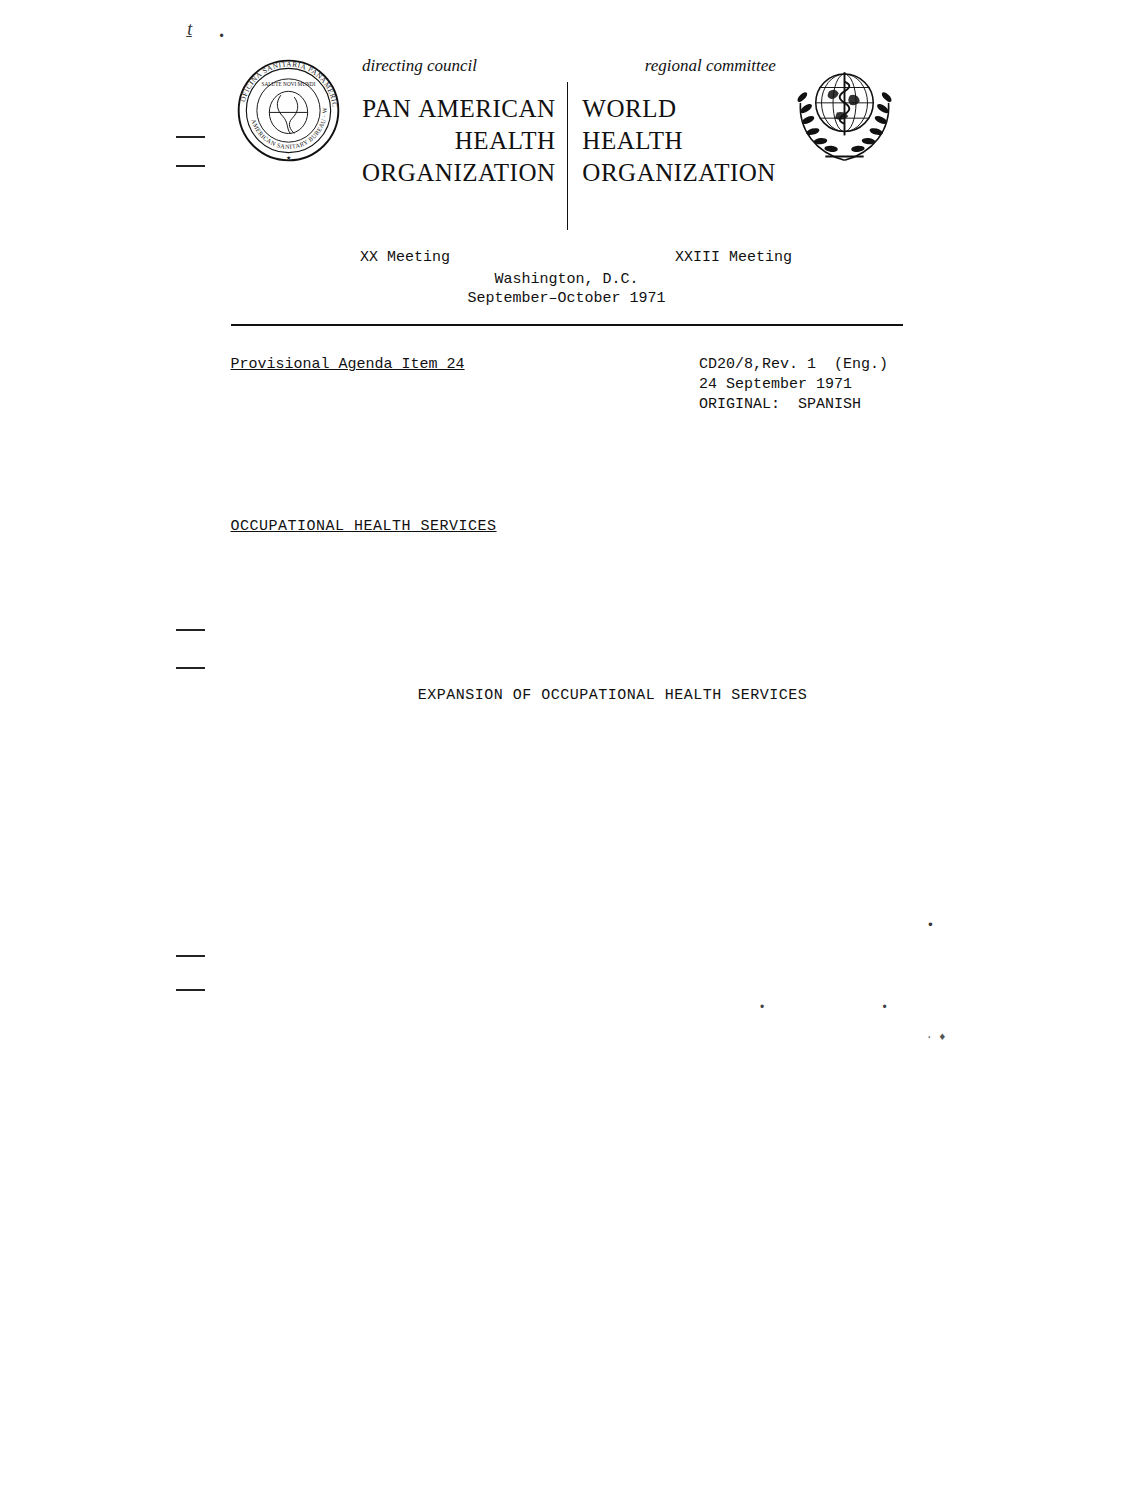ṯ
•
OFICINA SANITARIA PANAMERICANA AMERICAN SANITARY BUREAU · WASHINGTON SALUTE NOVI MUNDI ★
directing council
PAN AMERICAN
HEALTH
ORGANIZATION
regional committee
WORLD
HEALTH
ORGANIZATION
XX Meeting
XXIII Meeting
Washington, D.C.
September–October 1971
Provisional Agenda Item 24
CD20/8,Rev. 1 (Eng.) 24 September 1971 ORIGINAL: SPANISH
OCCUPATIONAL HEALTH SERVICES
EXPANSION OF OCCUPATIONAL HEALTH SERVICES
•
• •
· ♦